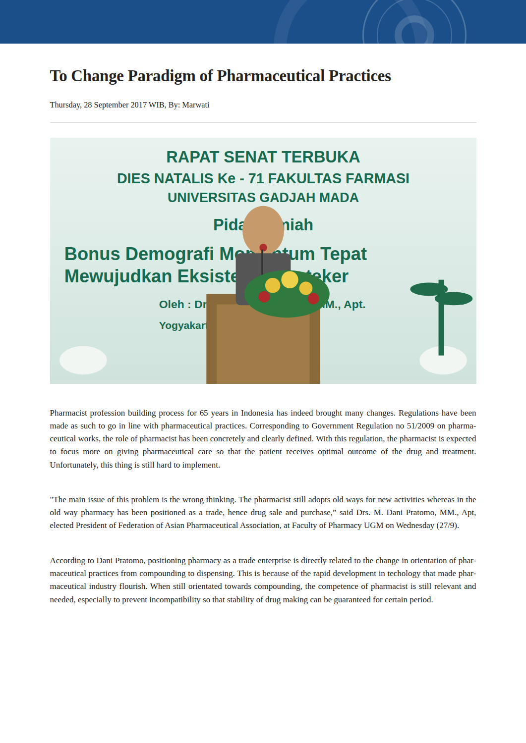To Change Paradigm of Pharmaceutical Practices
Thursday, 28 September 2017 WIB, By: Marwati
Pharmacist profession building process for 65 years in Indonesia has indeed brought many changes. Regulations have been made as such to go in line with pharmaceutical practices. Corresponding to Government Regulation no 51/2009 on pharmaceutical works, the role of pharmacist has been concretely and clearly defined. With this regulation, the pharmacist is expected to focus more on giving pharmaceutical care so that the patient receives optimal outcome of the drug and treatment. Unfortunately, this thing is still hard to implement.
"The main issue of this problem is the wrong thinking. The pharmacist still adopts old ways for new activities whereas in the old way pharmacy has been positioned as a trade, hence drug sale and purchase,” said Drs. M. Dani Pratomo, MM., Apt, elected President of Federation of Asian Pharmaceutical Association, at Faculty of Pharmacy UGM on Wednesday (27/9).
According to Dani Pratomo, positioning pharmacy as a trade enterprise is directly related to the change in orientation of pharmaceutical practices from compounding to dispensing. This is because of the rapid development in techology that made pharmaceutical industry flourish. When still orientated towards compounding, the competence of pharmacist is still relevant and needed, especially to prevent incompatibility so that stability of drug making can be guaranteed for certain period.